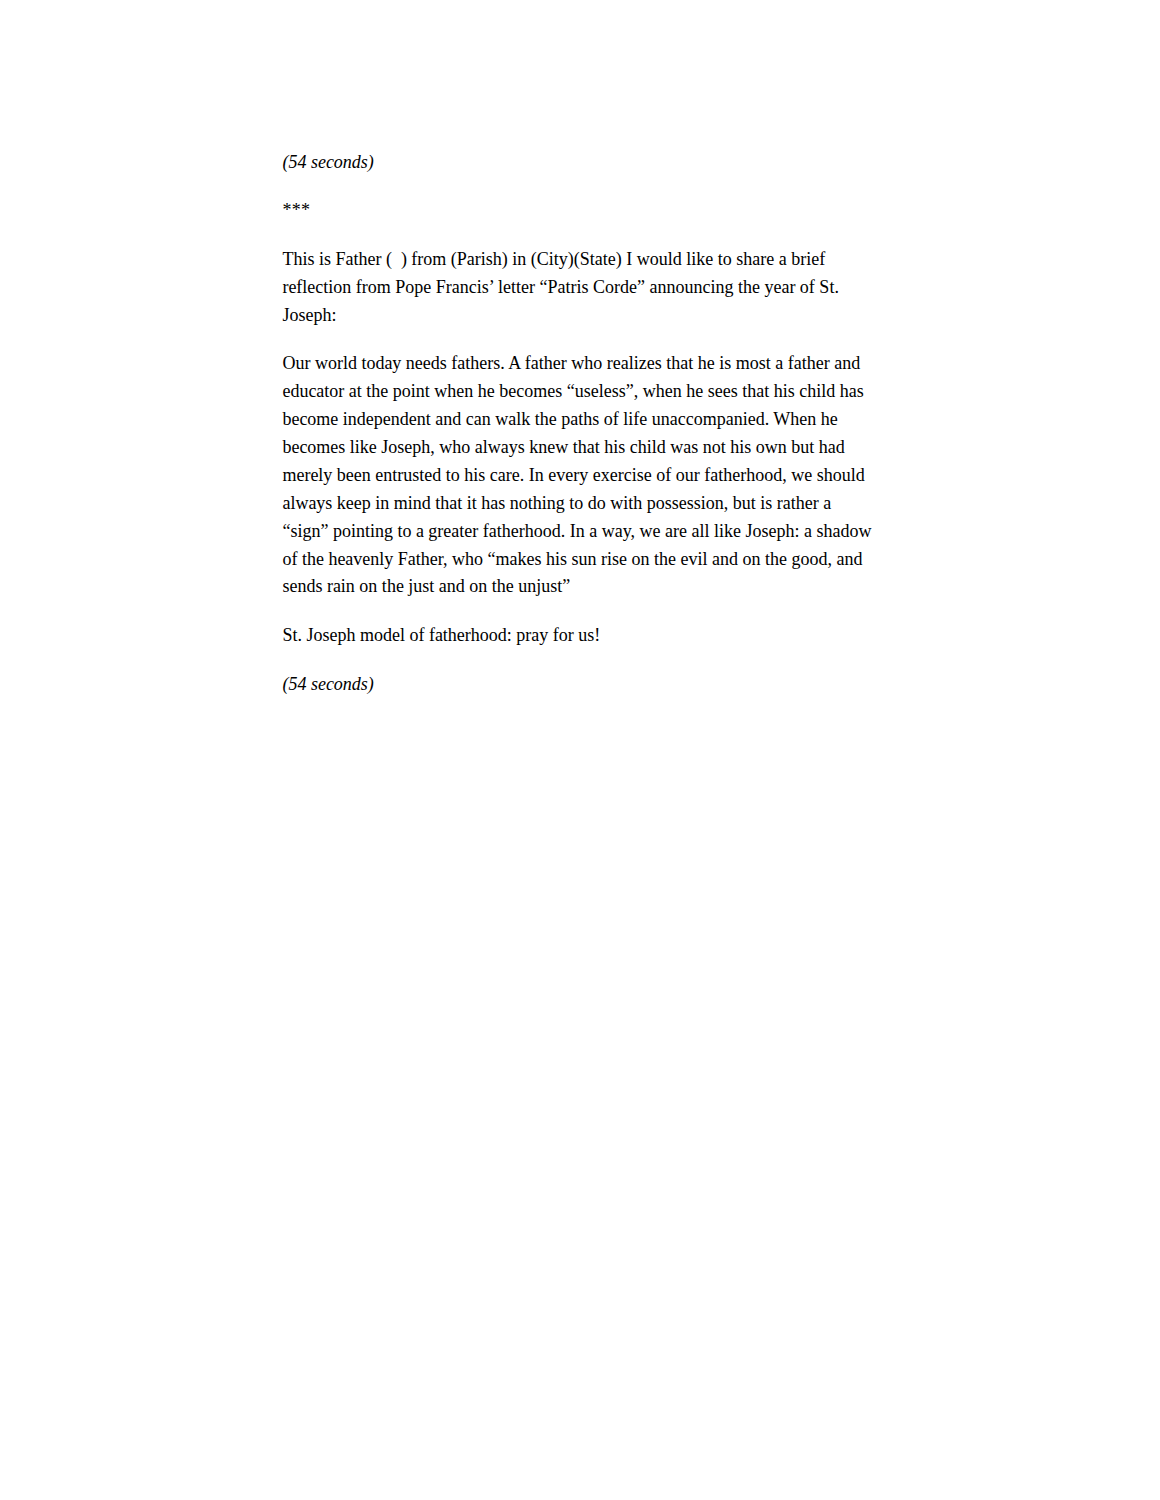(54 seconds)
***
This is Father ( ) from (Parish) in (City)(State) I would like to share a brief reflection from Pope Francis’ letter “Patris Corde” announcing the year of St. Joseph:
Our world today needs fathers. A father who realizes that he is most a father and educator at the point when he becomes “useless”, when he sees that his child has become independent and can walk the paths of life unaccompanied. When he becomes like Joseph, who always knew that his child was not his own but had merely been entrusted to his care. In every exercise of our fatherhood, we should always keep in mind that it has nothing to do with possession, but is rather a “sign” pointing to a greater fatherhood. In a way, we are all like Joseph: a shadow of the heavenly Father, who “makes his sun rise on the evil and on the good, and sends rain on the just and on the unjust”
St. Joseph model of fatherhood: pray for us!
(54 seconds)